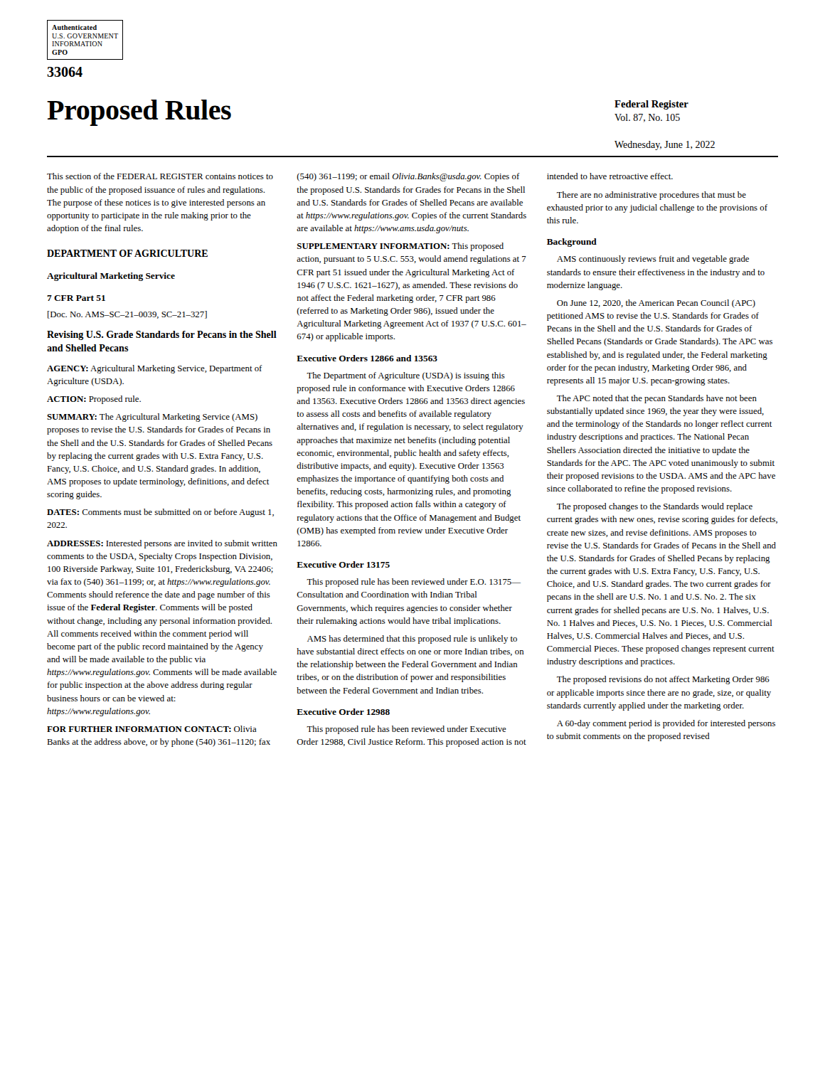Authenticated
U.S. GOVERNMENT
INFORMATION
GPO
33064
Proposed Rules
Federal Register
Vol. 87, No. 105
Wednesday, June 1, 2022
This section of the FEDERAL REGISTER contains notices to the public of the proposed issuance of rules and regulations. The purpose of these notices is to give interested persons an opportunity to participate in the rule making prior to the adoption of the final rules.
DEPARTMENT OF AGRICULTURE
Agricultural Marketing Service
7 CFR Part 51
[Doc. No. AMS–SC–21–0039, SC–21–327]
Revising U.S. Grade Standards for Pecans in the Shell and Shelled Pecans
AGENCY: Agricultural Marketing Service, Department of Agriculture (USDA).
ACTION: Proposed rule.
SUMMARY: The Agricultural Marketing Service (AMS) proposes to revise the U.S. Standards for Grades of Pecans in the Shell and the U.S. Standards for Grades of Shelled Pecans by replacing the current grades with U.S. Extra Fancy, U.S. Fancy, U.S. Choice, and U.S. Standard grades. In addition, AMS proposes to update terminology, definitions, and defect scoring guides.
DATES: Comments must be submitted on or before August 1, 2022.
ADDRESSES: Interested persons are invited to submit written comments to the USDA, Specialty Crops Inspection Division, 100 Riverside Parkway, Suite 101, Fredericksburg, VA 22406; via fax to (540) 361–1199; or, at https://www.regulations.gov. Comments should reference the date and page number of this issue of the Federal Register. Comments will be posted without change, including any personal information provided. All comments received within the comment period will become part of the public record maintained by the Agency and will be made available to the public via https://www.regulations.gov. Comments will be made available for public inspection at the above address during regular business hours or can be viewed at: https://www.regulations.gov.
FOR FURTHER INFORMATION CONTACT: Olivia Banks at the address above, or by phone (540) 361–1120; fax (540) 361–1199; or email Olivia.Banks@usda.gov. Copies of the proposed U.S. Standards for Grades for Pecans in the Shell and U.S. Standards for Grades of Shelled Pecans are available at https://www.regulations.gov. Copies of the current Standards are available at https://www.ams.usda.gov/nuts.
SUPPLEMENTARY INFORMATION: This proposed action, pursuant to 5 U.S.C. 553, would amend regulations at 7 CFR part 51 issued under the Agricultural Marketing Act of 1946 (7 U.S.C. 1621–1627), as amended. These revisions do not affect the Federal marketing order, 7 CFR part 986 (referred to as Marketing Order 986), issued under the Agricultural Marketing Agreement Act of 1937 (7 U.S.C. 601–674) or applicable imports.
Executive Orders 12866 and 13563
The Department of Agriculture (USDA) is issuing this proposed rule in conformance with Executive Orders 12866 and 13563. Executive Orders 12866 and 13563 direct agencies to assess all costs and benefits of available regulatory alternatives and, if regulation is necessary, to select regulatory approaches that maximize net benefits (including potential economic, environmental, public health and safety effects, distributive impacts, and equity). Executive Order 13563 emphasizes the importance of quantifying both costs and benefits, reducing costs, harmonizing rules, and promoting flexibility. This proposed action falls within a category of regulatory actions that the Office of Management and Budget (OMB) has exempted from review under Executive Order 12866.
Executive Order 13175
This proposed rule has been reviewed under E.O. 13175—Consultation and Coordination with Indian Tribal Governments, which requires agencies to consider whether their rulemaking actions would have tribal implications.
AMS has determined that this proposed rule is unlikely to have substantial direct effects on one or more Indian tribes, on the relationship between the Federal Government and Indian tribes, or on the distribution of power and responsibilities between the Federal Government and Indian tribes.
Executive Order 12988
This proposed rule has been reviewed under Executive Order 12988, Civil Justice Reform. This proposed action is not intended to have retroactive effect.
There are no administrative procedures that must be exhausted prior to any judicial challenge to the provisions of this rule.
Background
AMS continuously reviews fruit and vegetable grade standards to ensure their effectiveness in the industry and to modernize language.
On June 12, 2020, the American Pecan Council (APC) petitioned AMS to revise the U.S. Standards for Grades of Pecans in the Shell and the U.S. Standards for Grades of Shelled Pecans (Standards or Grade Standards). The APC was established by, and is regulated under, the Federal marketing order for the pecan industry, Marketing Order 986, and represents all 15 major U.S. pecan-growing states.
The APC noted that the pecan Standards have not been substantially updated since 1969, the year they were issued, and the terminology of the Standards no longer reflect current industry descriptions and practices. The National Pecan Shellers Association directed the initiative to update the Standards for the APC. The APC voted unanimously to submit their proposed revisions to the USDA. AMS and the APC have since collaborated to refine the proposed revisions.
The proposed changes to the Standards would replace current grades with new ones, revise scoring guides for defects, create new sizes, and revise definitions. AMS proposes to revise the U.S. Standards for Grades of Pecans in the Shell and the U.S. Standards for Grades of Shelled Pecans by replacing the current grades with U.S. Extra Fancy, U.S. Fancy, U.S. Choice, and U.S. Standard grades. The two current grades for pecans in the shell are U.S. No. 1 and U.S. No. 2. The six current grades for shelled pecans are U.S. No. 1 Halves, U.S. No. 1 Halves and Pieces, U.S. No. 1 Pieces, U.S. Commercial Halves, U.S. Commercial Halves and Pieces, and U.S. Commercial Pieces. These proposed changes represent current industry descriptions and practices.
The proposed revisions do not affect Marketing Order 986 or applicable imports since there are no grade, size, or quality standards currently applied under the marketing order.
A 60-day comment period is provided for interested persons to submit comments on the proposed revised